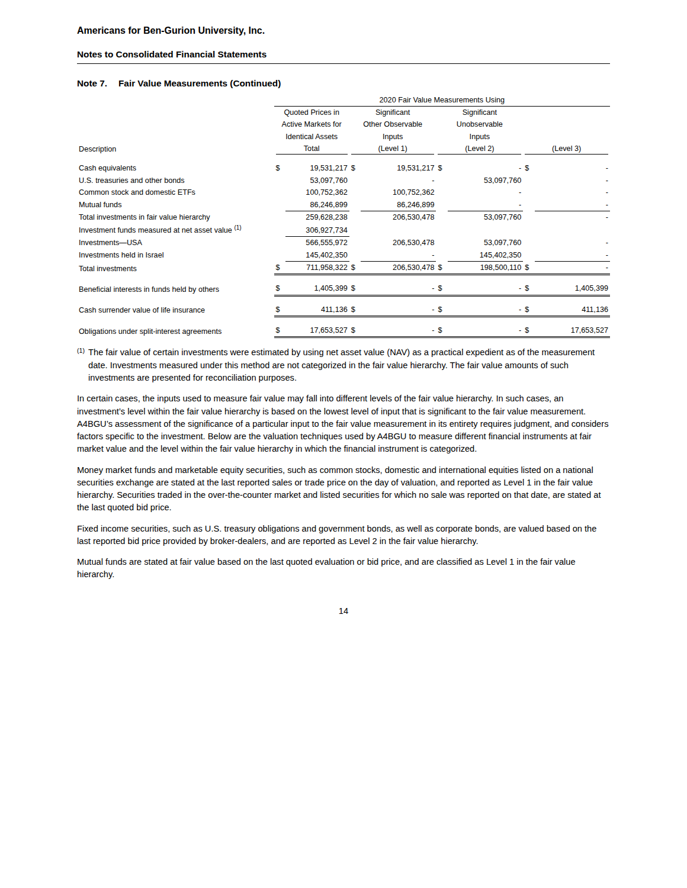Americans for Ben-Gurion University, Inc.
Notes to Consolidated Financial Statements
Note 7. Fair Value Measurements (Continued)
| | 2020 Fair Value Measurements Using |
| --- | --- |
| | Quoted Prices in | Significant | Significant | |
| | Active Markets for | Other Observable | Unobservable | |
| | Identical Assets | Inputs | Inputs | |
| Description | Total | (Level 1) | (Level 2) | (Level 3) |
| Cash equivalents | $ | 19,531,217 | $ | 19,531,217 | $ | - | $ | - |
| U.S. treasuries and other bonds | | 53,097,760 | | - | | 53,097,760 | | - |
| Common stock and domestic ETFs | | 100,752,362 | | 100,752,362 | | - | | - |
| Mutual funds | | 86,246,899 | | 86,246,899 | | - | | - |
| Total investments in fair value hierarchy | | 259,628,238 | | 206,530,478 | | 53,097,760 | | - |
| Investment funds measured at net asset value (1) | | 306,927,734 | | | | | | |
| Investments—USA | | 566,555,972 | | 206,530,478 | | 53,097,760 | | - |
| Investments held in Israel | | 145,402,350 | | - | | 145,402,350 | | - |
| Total investments | $ | 711,958,322 | $ | 206,530,478 | $ | 198,500,110 | $ | - |
| Beneficial interests in funds held by others | $ | 1,405,399 | $ | - | $ | - | $ | 1,405,399 |
| Cash surrender value of life insurance | $ | 411,136 | $ | - | $ | - | $ | 411,136 |
| Obligations under split-interest agreements | $ | 17,653,527 | $ | - | $ | - | $ | 17,653,527 |
(1) The fair value of certain investments were estimated by using net asset value (NAV) as a practical expedient as of the measurement date. Investments measured under this method are not categorized in the fair value hierarchy. The fair value amounts of such investments are presented for reconciliation purposes.
In certain cases, the inputs used to measure fair value may fall into different levels of the fair value hierarchy. In such cases, an investment’s level within the fair value hierarchy is based on the lowest level of input that is significant to the fair value measurement. A4BGU’s assessment of the significance of a particular input to the fair value measurement in its entirety requires judgment, and considers factors specific to the investment. Below are the valuation techniques used by A4BGU to measure different financial instruments at fair market value and the level within the fair value hierarchy in which the financial instrument is categorized.
Money market funds and marketable equity securities, such as common stocks, domestic and international equities listed on a national securities exchange are stated at the last reported sales or trade price on the day of valuation, and reported as Level 1 in the fair value hierarchy. Securities traded in the over-the-counter market and listed securities for which no sale was reported on that date, are stated at the last quoted bid price.
Fixed income securities, such as U.S. treasury obligations and government bonds, as well as corporate bonds, are valued based on the last reported bid price provided by broker-dealers, and are reported as Level 2 in the fair value hierarchy.
Mutual funds are stated at fair value based on the last quoted evaluation or bid price, and are classified as Level 1 in the fair value hierarchy.
14